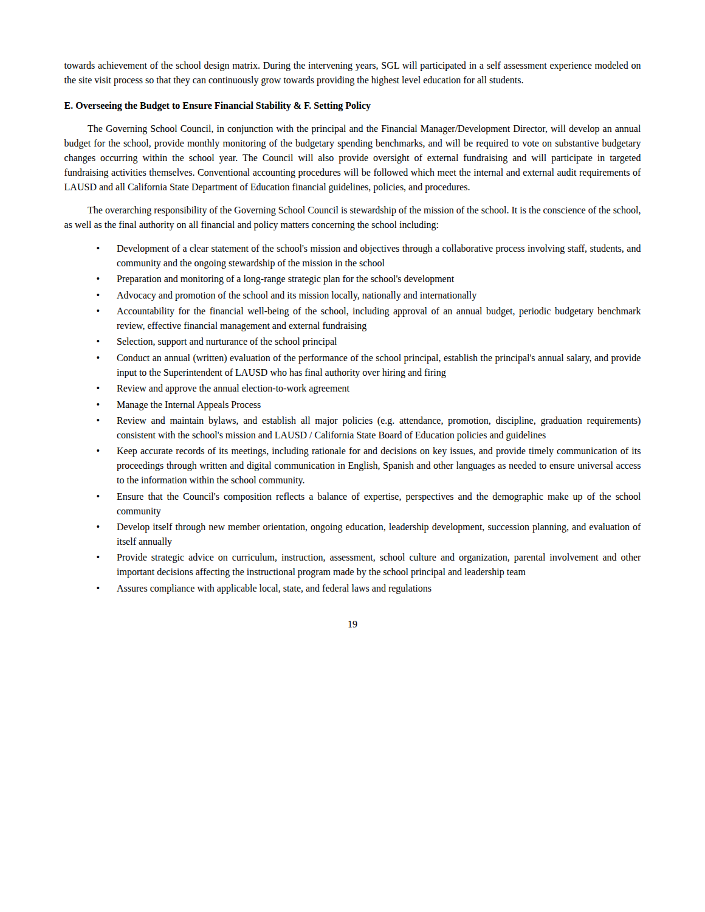towards achievement of the school design matrix. During the intervening years, SGL will participated in a self assessment experience modeled on the site visit process so that they can continuously grow towards providing the highest level education for all students.
E. Overseeing the Budget to Ensure Financial Stability & F. Setting Policy
The Governing School Council, in conjunction with the principal and the Financial Manager/Development Director, will develop an annual budget for the school, provide monthly monitoring of the budgetary spending benchmarks, and will be required to vote on substantive budgetary changes occurring within the school year. The Council will also provide oversight of external fundraising and will participate in targeted fundraising activities themselves. Conventional accounting procedures will be followed which meet the internal and external audit requirements of LAUSD and all California State Department of Education financial guidelines, policies, and procedures.
The overarching responsibility of the Governing School Council is stewardship of the mission of the school. It is the conscience of the school, as well as the final authority on all financial and policy matters concerning the school including:
Development of a clear statement of the school's mission and objectives through a collaborative process involving staff, students, and community and the ongoing stewardship of the mission in the school
Preparation and monitoring of a long-range strategic plan for the school's development
Advocacy and promotion of the school and its mission locally, nationally and internationally
Accountability for the financial well-being of the school, including approval of an annual budget, periodic budgetary benchmark review, effective financial management and external fundraising
Selection, support and nurturance of the school principal
Conduct an annual (written) evaluation of the performance of the school principal, establish the principal's annual salary, and provide input to the Superintendent of LAUSD who has final authority over hiring and firing
Review and approve the annual election-to-work agreement
Manage the Internal Appeals Process
Review and maintain bylaws, and establish all major policies (e.g. attendance, promotion, discipline, graduation requirements) consistent with the school's mission and LAUSD / California State Board of Education policies and guidelines
Keep accurate records of its meetings, including rationale for and decisions on key issues, and provide timely communication of its proceedings through written and digital communication in English, Spanish and other languages as needed to ensure universal access to the information within the school community.
Ensure that the Council's composition reflects a balance of expertise, perspectives and the demographic make up of the school community
Develop itself through new member orientation, ongoing education, leadership development, succession planning, and evaluation of itself annually
Provide strategic advice on curriculum, instruction, assessment, school culture and organization, parental involvement and other important decisions affecting the instructional program made by the school principal and leadership team
Assures compliance with applicable local, state, and federal laws and regulations
19